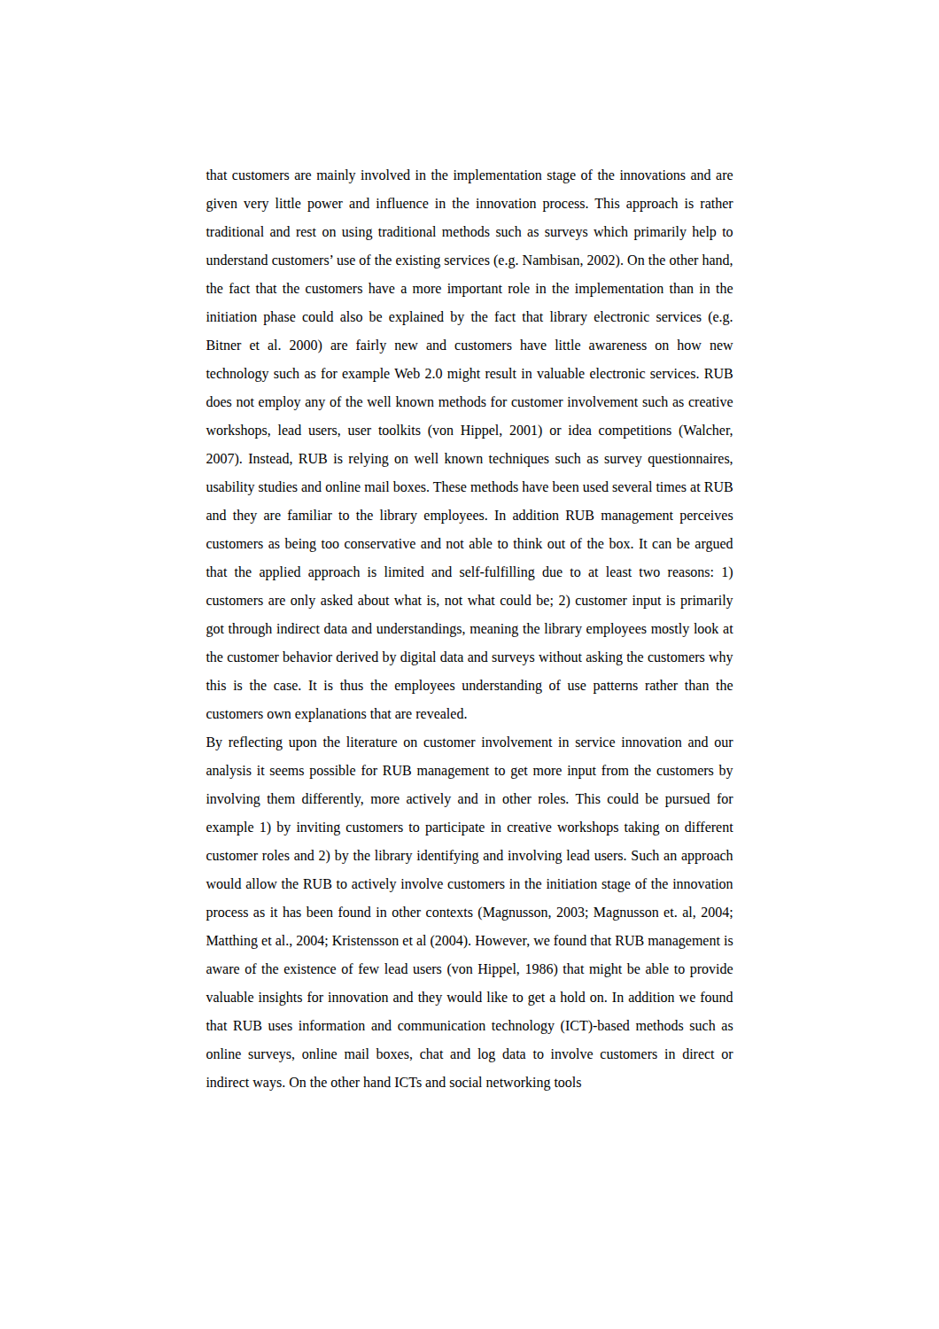that customers are mainly involved in the implementation stage of the innovations and are given very little power and influence in the innovation process. This approach is rather traditional and rest on using traditional methods such as surveys which primarily help to understand customers’ use of the existing services (e.g. Nambisan, 2002). On the other hand, the fact that the customers have a more important role in the implementation than in the initiation phase could also be explained by the fact that library electronic services (e.g. Bitner et al. 2000) are fairly new and customers have little awareness on how new technology such as for example Web 2.0 might result in valuable electronic services. RUB does not employ any of the well known methods for customer involvement such as creative workshops, lead users, user toolkits (von Hippel, 2001) or idea competitions (Walcher, 2007). Instead, RUB is relying on well known techniques such as survey questionnaires, usability studies and online mail boxes. These methods have been used several times at RUB and they are familiar to the library employees. In addition RUB management perceives customers as being too conservative and not able to think out of the box. It can be argued that the applied approach is limited and self-fulfilling due to at least two reasons: 1) customers are only asked about what is, not what could be; 2) customer input is primarily got through indirect data and understandings, meaning the library employees mostly look at the customer behavior derived by digital data and surveys without asking the customers why this is the case. It is thus the employees understanding of use patterns rather than the customers own explanations that are revealed.
By reflecting upon the literature on customer involvement in service innovation and our analysis it seems possible for RUB management to get more input from the customers by involving them differently, more actively and in other roles. This could be pursued for example 1) by inviting customers to participate in creative workshops taking on different customer roles and 2) by the library identifying and involving lead users. Such an approach would allow the RUB to actively involve customers in the initiation stage of the innovation process as it has been found in other contexts (Magnusson, 2003; Magnusson et. al, 2004; Matthing et al., 2004; Kristensson et al (2004). However, we found that RUB management is aware of the existence of few lead users (von Hippel, 1986) that might be able to provide valuable insights for innovation and they would like to get a hold on. In addition we found that RUB uses information and communication technology (ICT)-based methods such as online surveys, online mail boxes, chat and log data to involve customers in direct or indirect ways. On the other hand ICTs and social networking tools